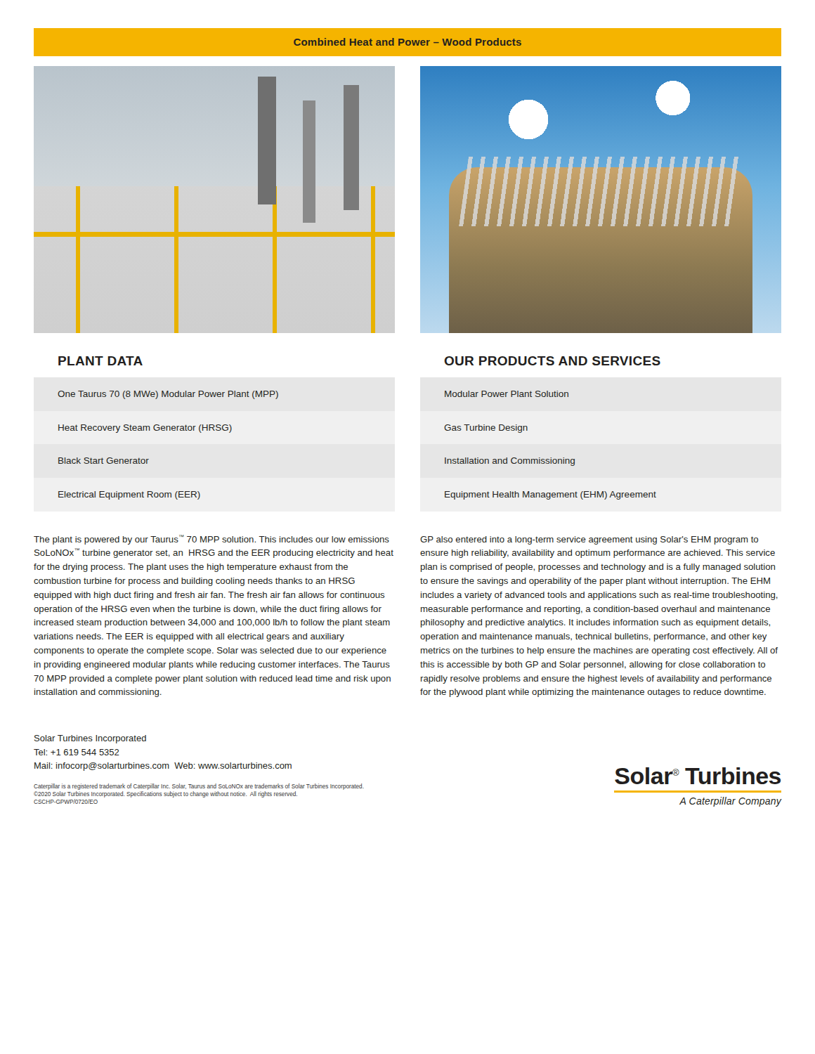Combined Heat and Power – Wood Products
PLANT DATA
| One Taurus 70 (8 MWe) Modular Power Plant (MPP) |
| Heat Recovery Steam Generator (HRSG) |
| Black Start Generator |
| Electrical Equipment Room (EER) |
OUR PRODUCTS AND SERVICES
| Modular Power Plant Solution |
| Gas Turbine Design |
| Installation and Commissioning |
| Equipment Health Management (EHM) Agreement |
The plant is powered by our Taurus™ 70 MPP solution. This includes our low emissions SoLoNOx™ turbine generator set, an HRSG and the EER producing electricity and heat for the drying process. The plant uses the high temperature exhaust from the combustion turbine for process and building cooling needs thanks to an HRSG equipped with high duct firing and fresh air fan. The fresh air fan allows for continuous operation of the HRSG even when the turbine is down, while the duct firing allows for increased steam production between 34,000 and 100,000 lb/h to follow the plant steam variations needs. The EER is equipped with all electrical gears and auxiliary components to operate the complete scope. Solar was selected due to our experience in providing engineered modular plants while reducing customer interfaces. The Taurus 70 MPP provided a complete power plant solution with reduced lead time and risk upon installation and commissioning.
GP also entered into a long-term service agreement using Solar's EHM program to ensure high reliability, availability and optimum performance are achieved. This service plan is comprised of people, processes and technology and is a fully managed solution to ensure the savings and operability of the paper plant without interruption. The EHM includes a variety of advanced tools and applications such as real-time troubleshooting, measurable performance and reporting, a condition-based overhaul and maintenance philosophy and predictive analytics. It includes information such as equipment details, operation and maintenance manuals, technical bulletins, performance, and other key metrics on the turbines to help ensure the machines are operating cost effectively. All of this is accessible by both GP and Solar personnel, allowing for close collaboration to rapidly resolve problems and ensure the highest levels of availability and performance for the plywood plant while optimizing the maintenance outages to reduce downtime.
Solar Turbines Incorporated
Tel: +1 619 544 5352
Mail: infocorp@solarturbines.com Web: www.solarturbines.com
Caterpillar is a registered trademark of Caterpillar Inc. Solar, Taurus and SoLoNOx are trademarks of Solar Turbines Incorporated.
©2020 Solar Turbines Incorporated. Specifications subject to change without notice. All rights reserved.
CSCHP-GPWP/0720/EO
Solar® Turbines
A Caterpillar Company